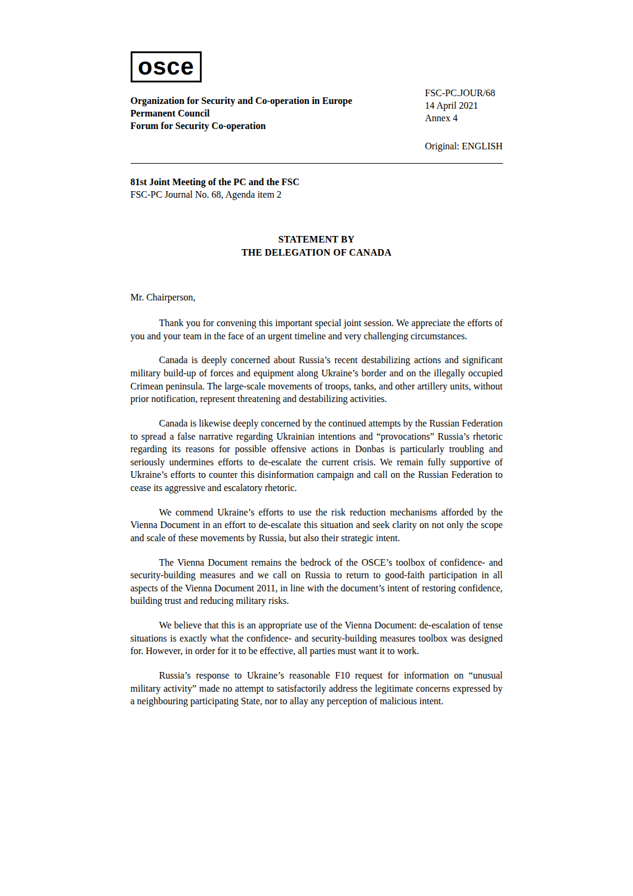osce
Organization for Security and Co-operation in Europe
Permanent Council
Forum for Security Co-operation
FSC-PC.JOUR/68
14 April 2021
Annex 4
Original: ENGLISH
81st Joint Meeting of the PC and the FSC
FSC-PC Journal No. 68, Agenda item 2
STATEMENT BY
THE DELEGATION OF CANADA
Mr. Chairperson,
Thank you for convening this important special joint session. We appreciate the efforts of you and your team in the face of an urgent timeline and very challenging circumstances.
Canada is deeply concerned about Russia’s recent destabilizing actions and significant military build-up of forces and equipment along Ukraine’s border and on the illegally occupied Crimean peninsula. The large-scale movements of troops, tanks, and other artillery units, without prior notification, represent threatening and destabilizing activities.
Canada is likewise deeply concerned by the continued attempts by the Russian Federation to spread a false narrative regarding Ukrainian intentions and “provocations” Russia’s rhetoric regarding its reasons for possible offensive actions in Donbas is particularly troubling and seriously undermines efforts to de-escalate the current crisis. We remain fully supportive of Ukraine’s efforts to counter this disinformation campaign and call on the Russian Federation to cease its aggressive and escalatory rhetoric.
We commend Ukraine’s efforts to use the risk reduction mechanisms afforded by the Vienna Document in an effort to de-escalate this situation and seek clarity on not only the scope and scale of these movements by Russia, but also their strategic intent.
The Vienna Document remains the bedrock of the OSCE’s toolbox of confidence- and security-building measures and we call on Russia to return to good-faith participation in all aspects of the Vienna Document 2011, in line with the document’s intent of restoring confidence, building trust and reducing military risks.
We believe that this is an appropriate use of the Vienna Document: de-escalation of tense situations is exactly what the confidence- and security-building measures toolbox was designed for. However, in order for it to be effective, all parties must want it to work.
Russia’s response to Ukraine’s reasonable F10 request for information on “unusual military activity” made no attempt to satisfactorily address the legitimate concerns expressed by a neighbouring participating State, nor to allay any perception of malicious intent.